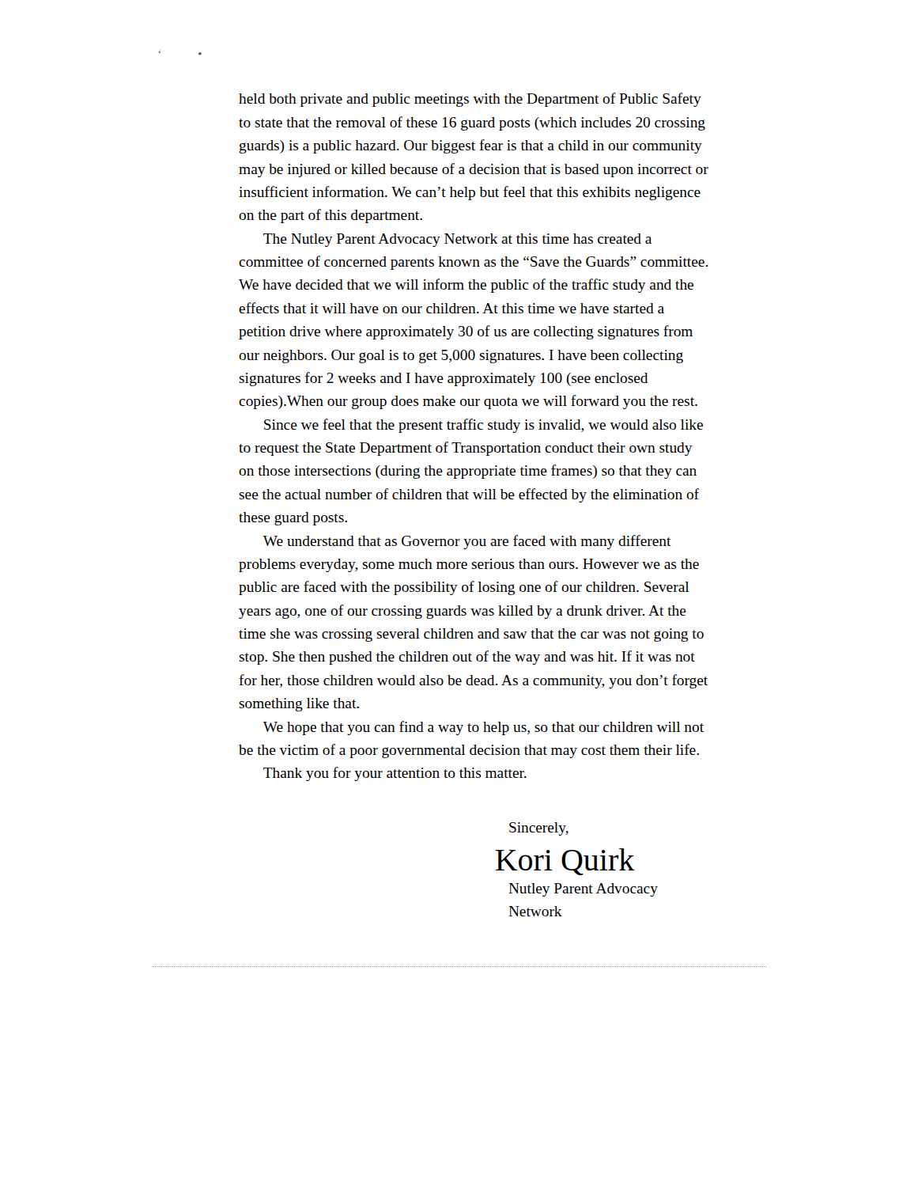‘ •
held both private and public meetings with the Department of Public Safety to state that the removal of these 16 guard posts (which includes 20 crossing guards) is a public hazard. Our biggest fear is that a child in our community may be injured or killed because of a decision that is based upon incorrect or insufficient information. We can’t help but feel that this exhibits negligence on the part of this department.
The Nutley Parent Advocacy Network at this time has created a committee of concerned parents known as the “Save the Guards” committee. We have decided that we will inform the public of the traffic study and the effects that it will have on our children. At this time we have started a petition drive where approximately 30 of us are collecting signatures from our neighbors. Our goal is to get 5,000 signatures. I have been collecting signatures for 2 weeks and I have approximately 100 (see enclosed copies).When our group does make our quota we will forward you the rest.
Since we feel that the present traffic study is invalid, we would also like to request the State Department of Transportation conduct their own study on those intersections (during the appropriate time frames) so that they can see the actual number of children that will be effected by the elimination of these guard posts.
We understand that as Governor you are faced with many different problems everyday, some much more serious than ours. However we as the public are faced with the possibility of losing one of our children. Several years ago, one of our crossing guards was killed by a drunk driver. At the time she was crossing several children and saw that the car was not going to stop. She then pushed the children out of the way and was hit. If it was not for her, those children would also be dead. As a community, you don’t forget something like that.
We hope that you can find a way to help us, so that our children will not be the victim of a poor governmental decision that may cost them their life.
Thank you for your attention to this matter.
Sincerely,
Kori Quirk
Nutley Parent Advocacy Network